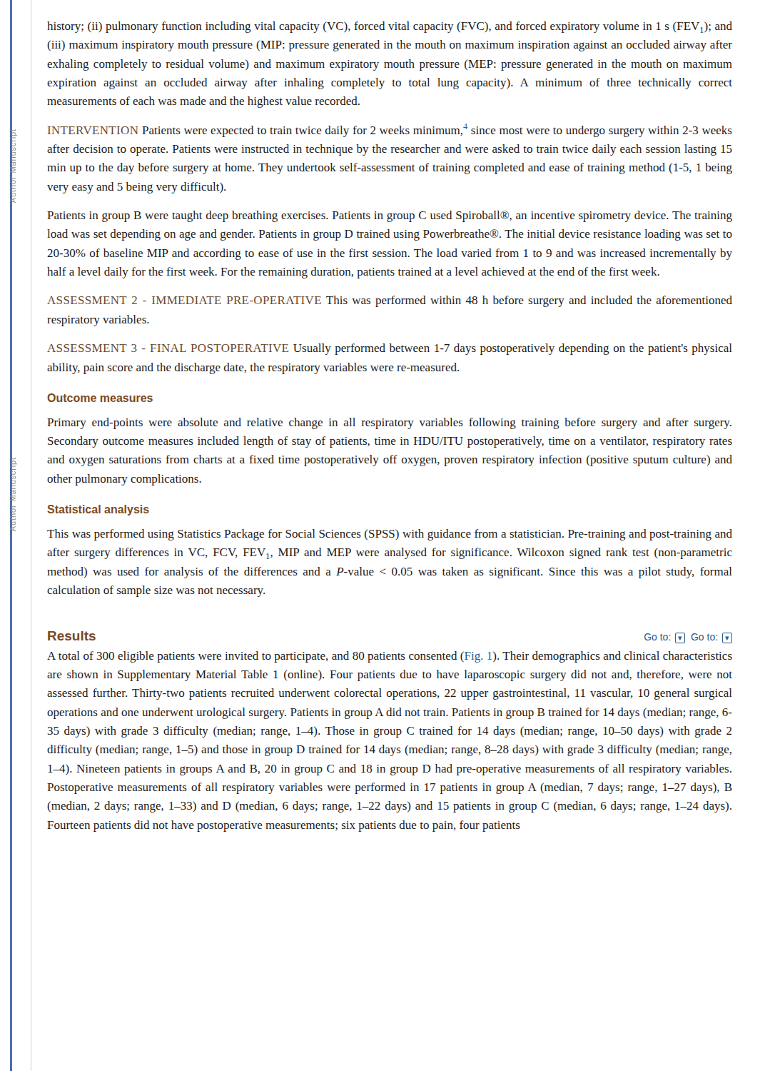Author Manuscript
Author Manuscript
history; (ii) pulmonary function including vital capacity (VC), forced vital capacity (FVC), and forced expiratory volume in 1 s (FEV1); and (iii) maximum inspiratory mouth pressure (MIP: pressure generated in the mouth on maximum inspiration against an occluded airway after exhaling completely to residual volume) and maximum expiratory mouth pressure (MEP: pressure generated in the mouth on maximum expiration against an occluded airway after inhaling completely to total lung capacity). A minimum of three technically correct measurements of each was made and the highest value recorded.
INTERVENTION Patients were expected to train twice daily for 2 weeks minimum,4 since most were to undergo surgery within 2-3 weeks after decision to operate. Patients were instructed in technique by the researcher and were asked to train twice daily each session lasting 15 min up to the day before surgery at home. They undertook self-assessment of training completed and ease of training method (1-5, 1 being very easy and 5 being very difficult).
Patients in group B were taught deep breathing exercises. Patients in group C used Spiroball®, an incentive spirometry device. The training load was set depending on age and gender. Patients in group D trained using Powerbreathe®. The initial device resistance loading was set to 20-30% of baseline MIP and according to ease of use in the first session. The load varied from 1 to 9 and was increased incrementally by half a level daily for the first week. For the remaining duration, patients trained at a level achieved at the end of the first week.
ASSESSMENT 2 - IMMEDIATE PRE-OPERATIVE This was performed within 48 h before surgery and included the aforementioned respiratory variables.
ASSESSMENT 3 - FINAL POSTOPERATIVE Usually performed between 1-7 days postoperatively depending on the patient's physical ability, pain score and the discharge date, the respiratory variables were re-measured.
Outcome measures
Primary end-points were absolute and relative change in all respiratory variables following training before surgery and after surgery. Secondary outcome measures included length of stay of patients, time in HDU/ITU postoperatively, time on a ventilator, respiratory rates and oxygen saturations from charts at a fixed time postoperatively off oxygen, proven respiratory infection (positive sputum culture) and other pulmonary complications.
Statistical analysis
This was performed using Statistics Package for Social Sciences (SPSS) with guidance from a statistician. Pre-training and post-training and after surgery differences in VC, FCV, FEV1, MIP and MEP were analysed for significance. Wilcoxon signed rank test (non-parametric method) was used for analysis of the differences and a P-value < 0.05 was taken as significant. Since this was a pilot study, formal calculation of sample size was not necessary.
Results
Go to: ▾ Go to: ▾
A total of 300 eligible patients were invited to participate, and 80 patients consented (Fig. 1). Their demographics and clinical characteristics are shown in Supplementary Material Table 1 (online). Four patients due to have laparoscopic surgery did not and, therefore, were not assessed further. Thirty-two patients recruited underwent colorectal operations, 22 upper gastrointestinal, 11 vascular, 10 general surgical operations and one underwent urological surgery. Patients in group A did not train. Patients in group B trained for 14 days (median; range, 6-35 days) with grade 3 difficulty (median; range, 1–4). Those in group C trained for 14 days (median; range, 10–50 days) with grade 2 difficulty (median; range, 1–5) and those in group D trained for 14 days (median; range, 8–28 days) with grade 3 difficulty (median; range, 1–4). Nineteen patients in groups A and B, 20 in group C and 18 in group D had pre-operative measurements of all respiratory variables. Postoperative measurements of all respiratory variables were performed in 17 patients in group A (median, 7 days; range, 1–27 days), B (median, 2 days; range, 1–33) and D (median, 6 days; range, 1–22 days) and 15 patients in group C (median, 6 days; range, 1–24 days). Fourteen patients did not have postoperative measurements; six patients due to pain, four patients